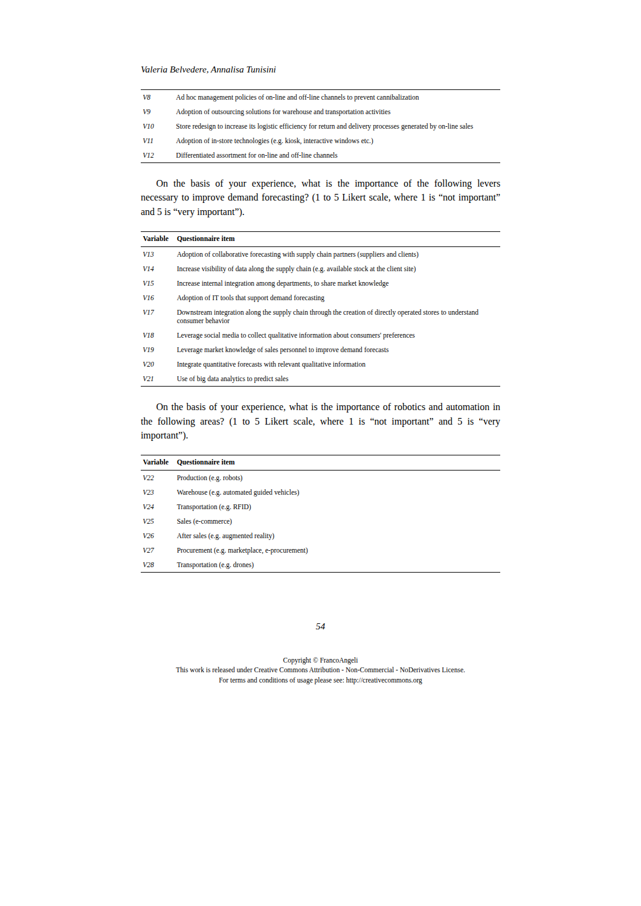Valeria Belvedere, Annalisa Tunisini
| V8 | Ad hoc management policies of on-line and off-line channels to prevent cannibalization |
| V9 | Adoption of outsourcing solutions for warehouse and transportation activities |
| V10 | Store redesign to increase its logistic efficiency for return and delivery processes generated by on-line sales |
| V11 | Adoption of in-store technologies (e.g. kiosk, interactive windows etc.) |
| V12 | Differentiated assortment for on-line and off-line channels |
On the basis of your experience, what is the importance of the following levers necessary to improve demand forecasting? (1 to 5 Likert scale, where 1 is “not important” and 5 is “very important”).
| Variable | Questionnaire item |
| --- | --- |
| V13 | Adoption of collaborative forecasting with supply chain partners (suppliers and clients) |
| V14 | Increase visibility of data along the supply chain (e.g. available stock at the client site) |
| V15 | Increase internal integration among departments, to share market knowledge |
| V16 | Adoption of IT tools that support demand forecasting |
| V17 | Downstream integration along the supply chain through the creation of directly operated stores to understand consumer behavior |
| V18 | Leverage social media to collect qualitative information about consumers' preferences |
| V19 | Leverage market knowledge of sales personnel to improve demand forecasts |
| V20 | Integrate quantitative forecasts with relevant qualitative information |
| V21 | Use of big data analytics to predict sales |
On the basis of your experience, what is the importance of robotics and automation in the following areas? (1 to 5 Likert scale, where 1 is “not important” and 5 is “very important”).
| Variable | Questionnaire item |
| --- | --- |
| V22 | Production (e.g. robots) |
| V23 | Warehouse (e.g. automated guided vehicles) |
| V24 | Transportation (e.g. RFID) |
| V25 | Sales (e-commerce) |
| V26 | After sales (e.g. augmented reality) |
| V27 | Procurement (e.g. marketplace, e-procurement) |
| V28 | Transportation (e.g. drones) |
54
Copyright © FrancoAngeli
This work is released under Creative Commons Attribution - Non-Commercial - NoDerivatives License.
For terms and conditions of usage please see: http://creativecommons.org